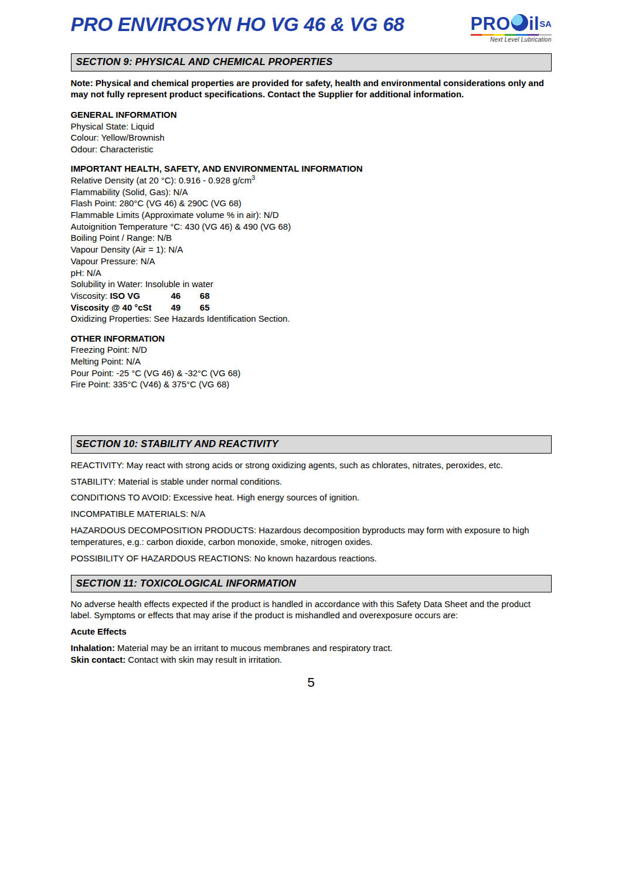PRO ENVIROSYN HO VG 46 & VG 68
PRO ilSA
Next Level Lubrication
SECTION 9: PHYSICAL AND CHEMICAL PROPERTIES
Note: Physical and chemical properties are provided for safety, health and environmental considerations only and may not fully represent product specifications. Contact the Supplier for additional information.
GENERAL INFORMATION
Physical State: Liquid
Colour: Yellow/Brownish
Odour: Characteristic
IMPORTANT HEALTH, SAFETY, AND ENVIRONMENTAL INFORMATION
Relative Density (at 20 °C): 0.916 - 0.928 g/cm3
Flammability (Solid, Gas): N/A
Flash Point: 280°C (VG 46) & 290C (VG 68)
Flammable Limits (Approximate volume % in air): N/D
Autoignition Temperature °C: 430 (VG 46) & 490 (VG 68)
Boiling Point / Range: N/B
Vapour Density (Air = 1): N/A
Vapour Pressure: N/A
pH: N/A
Solubility in Water: Insoluble in water
| Viscosity: ISO VG | 46 | 68 |
| Viscosity @ 40 °cSt | 49 | 65 |
Oxidizing Properties: See Hazards Identification Section.
OTHER INFORMATION
Freezing Point: N/D
Melting Point: N/A
Pour Point: -25 °C (VG 46) & -32°C (VG 68)
Fire Point: 335°C (V46) & 375°C (VG 68)
SECTION 10: STABILITY AND REACTIVITY
REACTIVITY: May react with strong acids or strong oxidizing agents, such as chlorates, nitrates, peroxides, etc.
STABILITY: Material is stable under normal conditions.
CONDITIONS TO AVOID: Excessive heat. High energy sources of ignition.
INCOMPATIBLE MATERIALS: N/A
HAZARDOUS DECOMPOSITION PRODUCTS: Hazardous decomposition byproducts may form with exposure to high temperatures, e.g.: carbon dioxide, carbon monoxide, smoke, nitrogen oxides.
POSSIBILITY OF HAZARDOUS REACTIONS: No known hazardous reactions.
SECTION 11: TOXICOLOGICAL INFORMATION
No adverse health effects expected if the product is handled in accordance with this Safety Data Sheet and the product label. Symptoms or effects that may arise if the product is mishandled and overexposure occurs are:
Acute Effects
Inhalation: Material may be an irritant to mucous membranes and respiratory tract.
Skin contact: Contact with skin may result in irritation.
5